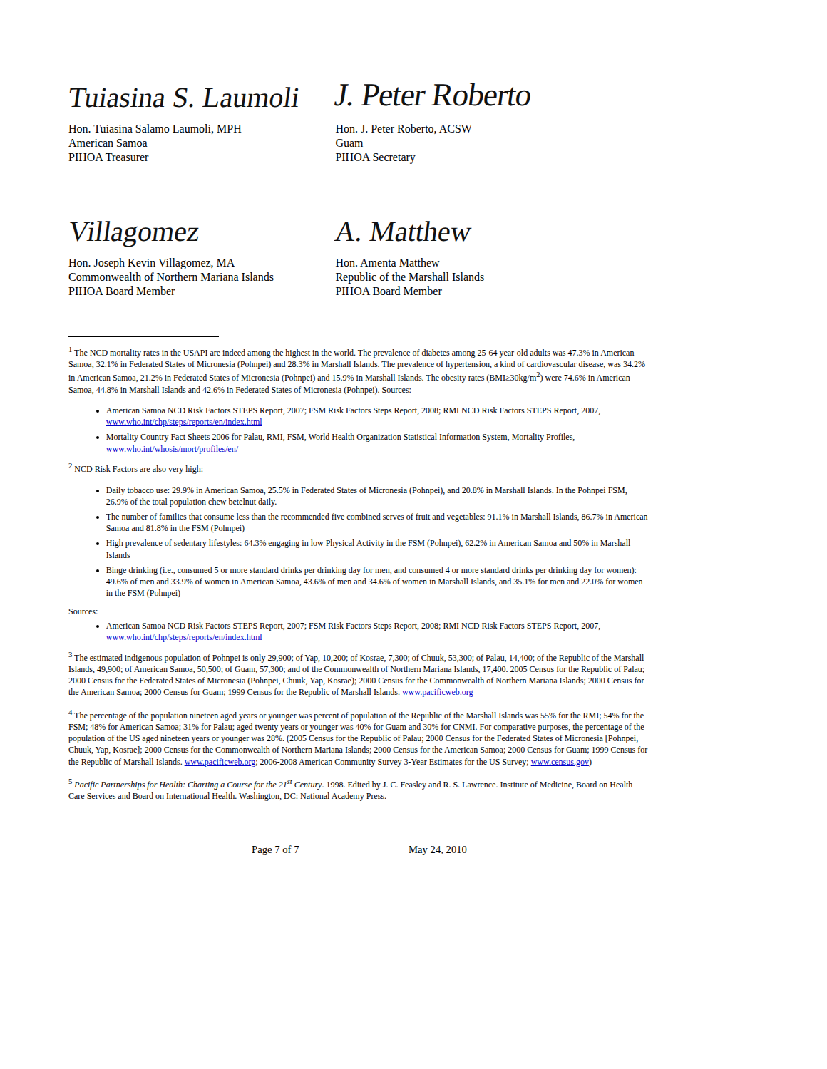Tuiasina S. Laumoli
Hon. Tuiasina Salamo Laumoli, MPH
American Samoa
PIHOA Treasurer
J. Peter Roberto
Hon. J. Peter Roberto, ACSW
Guam
PIHOA Secretary
Villagomez
Hon. Joseph Kevin Villagomez, MA
Commonwealth of Northern Mariana Islands
PIHOA Board Member
A. Matthew
Hon. Amenta Matthew
Republic of the Marshall Islands
PIHOA Board Member
1 The NCD mortality rates in the USAPI are indeed among the highest in the world. The prevalence of diabetes among 25-64 year-old adults was 47.3% in American Samoa, 32.1% in Federated States of Micronesia (Pohnpei) and 28.3% in Marshall Islands. The prevalence of hypertension, a kind of cardiovascular disease, was 34.2% in American Samoa, 21.2% in Federated States of Micronesia (Pohnpei) and 15.9% in Marshall Islands. The obesity rates (BMI≥30kg/m2) were 74.6% in American Samoa, 44.8% in Marshall Islands and 42.6% in Federated States of Micronesia (Pohnpei). Sources:
American Samoa NCD Risk Factors STEPS Report, 2007; FSM Risk Factors Steps Report, 2008; RMI NCD Risk Factors STEPS Report, 2007, www.who.int/chp/steps/reports/en/index.html
Mortality Country Fact Sheets 2006 for Palau, RMI, FSM, World Health Organization Statistical Information System, Mortality Profiles, www.who.int/whosis/mort/profiles/en/
2 NCD Risk Factors are also very high:
Daily tobacco use: 29.9% in American Samoa, 25.5% in Federated States of Micronesia (Pohnpei), and 20.8% in Marshall Islands. In the Pohnpei FSM, 26.9% of the total population chew betelnut daily.
The number of families that consume less than the recommended five combined serves of fruit and vegetables: 91.1% in Marshall Islands, 86.7% in American Samoa and 81.8% in the FSM (Pohnpei)
High prevalence of sedentary lifestyles: 64.3% engaging in low Physical Activity in the FSM (Pohnpei), 62.2% in American Samoa and 50% in Marshall Islands
Binge drinking (i.e., consumed 5 or more standard drinks per drinking day for men, and consumed 4 or more standard drinks per drinking day for women): 49.6% of men and 33.9% of women in American Samoa, 43.6% of men and 34.6% of women in Marshall Islands, and 35.1% for men and 22.0% for women in the FSM (Pohnpei)
Sources:
American Samoa NCD Risk Factors STEPS Report, 2007; FSM Risk Factors Steps Report, 2008; RMI NCD Risk Factors STEPS Report, 2007, www.who.int/chp/steps/reports/en/index.html
3 The estimated indigenous population of Pohnpei is only 29,900; of Yap, 10,200; of Kosrae, 7,300; of Chuuk, 53,300; of Palau, 14,400; of the Republic of the Marshall Islands, 49,900; of American Samoa, 50,500; of Guam, 57,300; and of the Commonwealth of Northern Mariana Islands, 17,400. 2005 Census for the Republic of Palau; 2000 Census for the Federated States of Micronesia (Pohnpei, Chuuk, Yap, Kosrae); 2000 Census for the Commonwealth of Northern Mariana Islands; 2000 Census for the American Samoa; 2000 Census for Guam; 1999 Census for the Republic of Marshall Islands. www.pacificweb.org
4 The percentage of the population nineteen aged years or younger was percent of population of the Republic of the Marshall Islands was 55% for the RMI; 54% for the FSM; 48% for American Samoa; 31% for Palau; aged twenty years or younger was 40% for Guam and 30% for CNMI. For comparative purposes, the percentage of the population of the US aged nineteen years or younger was 28%. (2005 Census for the Republic of Palau; 2000 Census for the Federated States of Micronesia [Pohnpei, Chuuk, Yap, Kosrae]; 2000 Census for the Commonwealth of Northern Mariana Islands; 2000 Census for the American Samoa; 2000 Census for Guam; 1999 Census for the Republic of Marshall Islands. www.pacificweb.org; 2006-2008 American Community Survey 3-Year Estimates for the US Survey; www.census.gov)
5 Pacific Partnerships for Health: Charting a Course for the 21st Century. 1998. Edited by J. C. Feasley and R. S. Lawrence. Institute of Medicine, Board on Health Care Services and Board on International Health. Washington, DC: National Academy Press.
Page 7 of 7 May 24, 2010